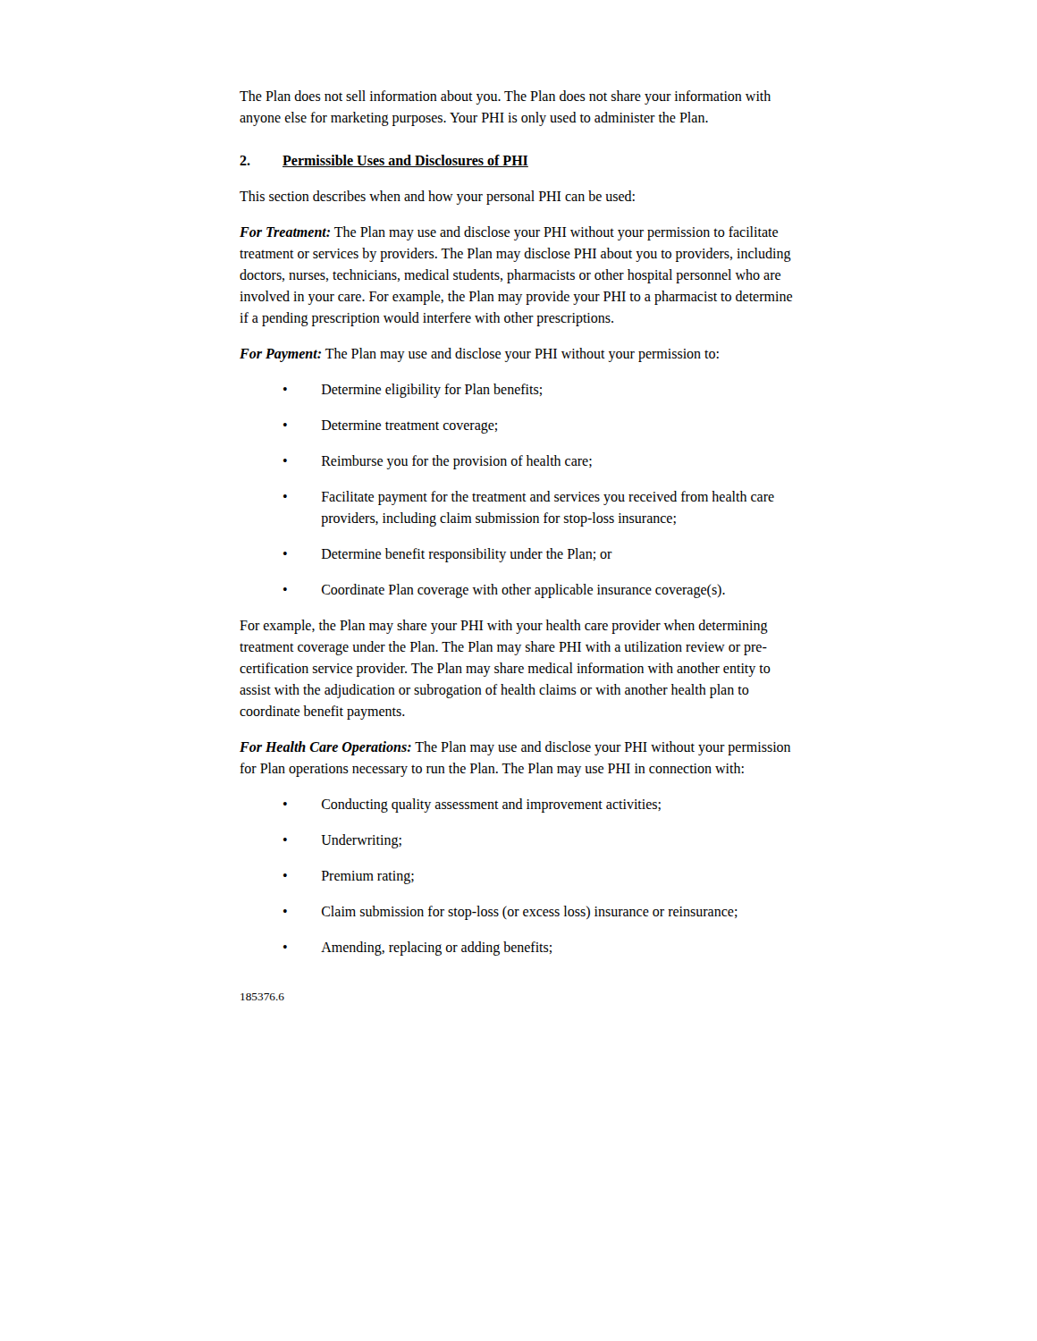The Plan does not sell information about you. The Plan does not share your information with anyone else for marketing purposes. Your PHI is only used to administer the Plan.
2. Permissible Uses and Disclosures of PHI
This section describes when and how your personal PHI can be used:
For Treatment: The Plan may use and disclose your PHI without your permission to facilitate treatment or services by providers. The Plan may disclose PHI about you to providers, including doctors, nurses, technicians, medical students, pharmacists or other hospital personnel who are involved in your care. For example, the Plan may provide your PHI to a pharmacist to determine if a pending prescription would interfere with other prescriptions.
For Payment: The Plan may use and disclose your PHI without your permission to:
Determine eligibility for Plan benefits;
Determine treatment coverage;
Reimburse you for the provision of health care;
Facilitate payment for the treatment and services you received from health care providers, including claim submission for stop-loss insurance;
Determine benefit responsibility under the Plan; or
Coordinate Plan coverage with other applicable insurance coverage(s).
For example, the Plan may share your PHI with your health care provider when determining treatment coverage under the Plan. The Plan may share PHI with a utilization review or pre-certification service provider. The Plan may share medical information with another entity to assist with the adjudication or subrogation of health claims or with another health plan to coordinate benefit payments.
For Health Care Operations: The Plan may use and disclose your PHI without your permission for Plan operations necessary to run the Plan. The Plan may use PHI in connection with:
Conducting quality assessment and improvement activities;
Underwriting;
Premium rating;
Claim submission for stop-loss (or excess loss) insurance or reinsurance;
Amending, replacing or adding benefits;
185376.6